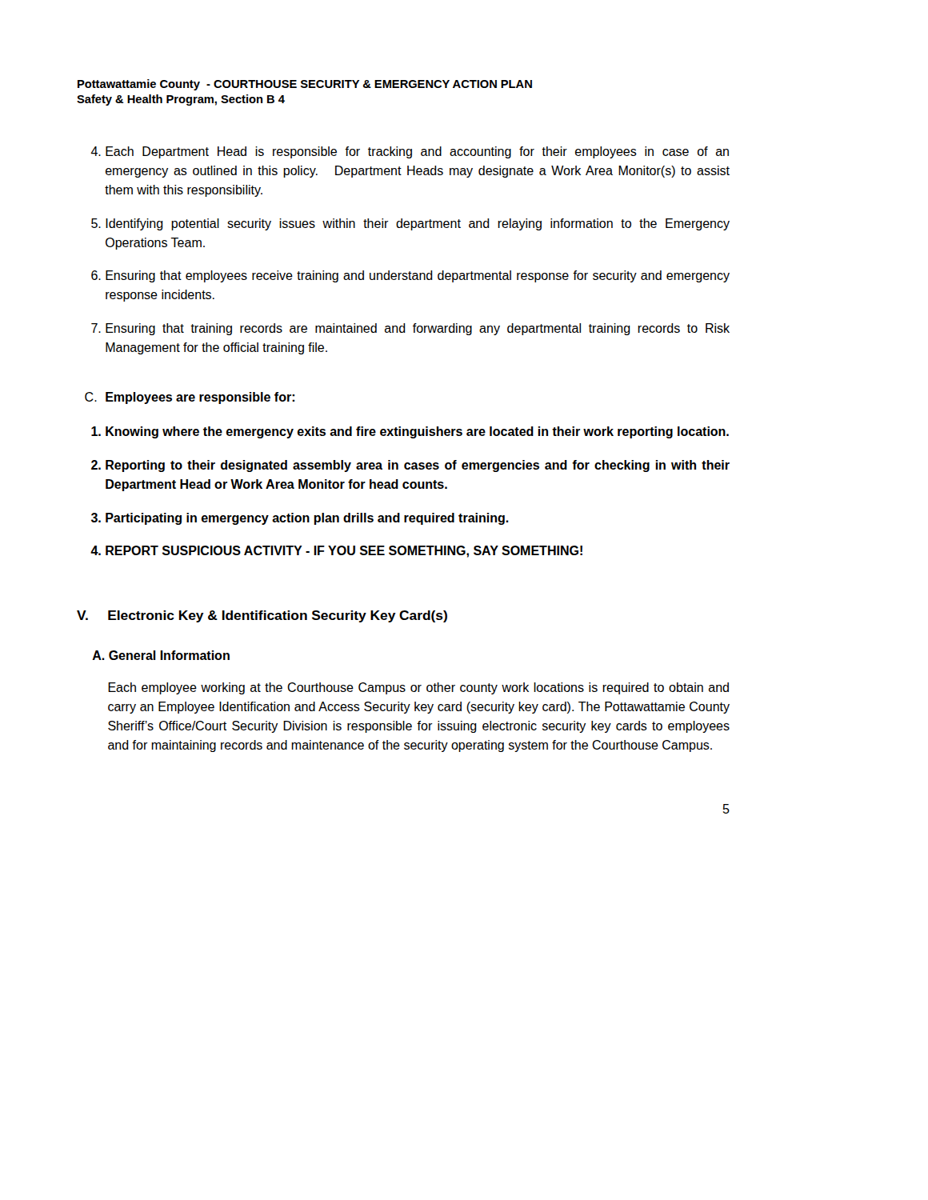Pottawattamie County - COURTHOUSE SECURITY & EMERGENCY ACTION PLAN
Safety & Health Program, Section B 4
Each Department Head is responsible for tracking and accounting for their employees in case of an emergency as outlined in this policy. Department Heads may designate a Work Area Monitor(s) to assist them with this responsibility.
Identifying potential security issues within their department and relaying information to the Emergency Operations Team.
Ensuring that employees receive training and understand departmental response for security and emergency response incidents.
Ensuring that training records are maintained and forwarding any departmental training records to Risk Management for the official training file.
C. Employees are responsible for:
Knowing where the emergency exits and fire extinguishers are located in their work reporting location.
Reporting to their designated assembly area in cases of emergencies and for checking in with their Department Head or Work Area Monitor for head counts.
Participating in emergency action plan drills and required training.
REPORT SUSPICIOUS ACTIVITY - IF YOU SEE SOMETHING, SAY SOMETHING!
V. Electronic Key & Identification Security Key Card(s)
A. General Information
Each employee working at the Courthouse Campus or other county work locations is required to obtain and carry an Employee Identification and Access Security key card (security key card). The Pottawattamie County Sheriff’s Office/Court Security Division is responsible for issuing electronic security key cards to employees and for maintaining records and maintenance of the security operating system for the Courthouse Campus.
5